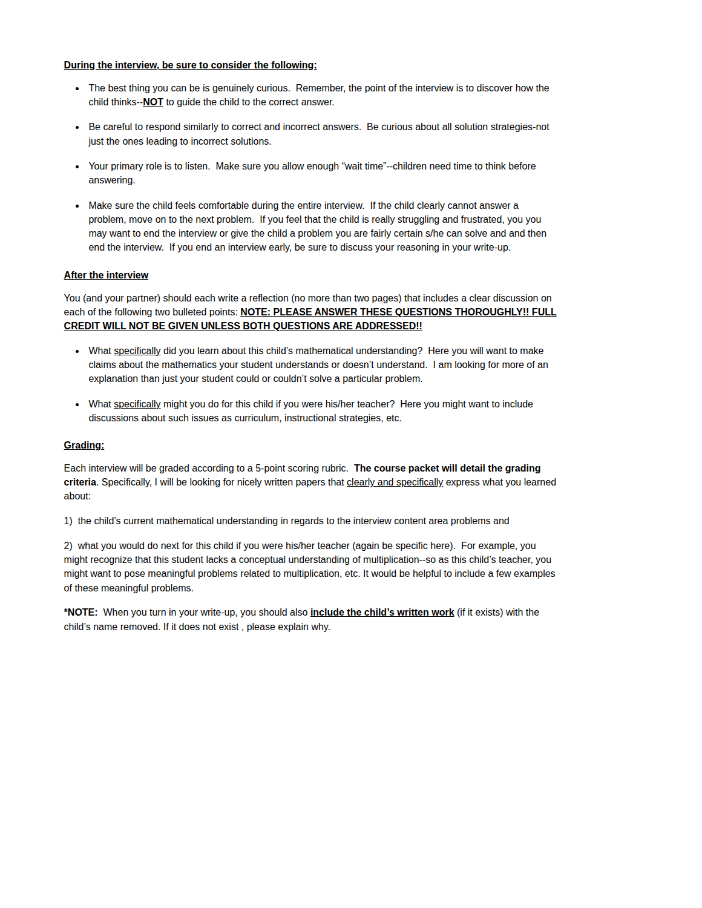During the interview, be sure to consider the following:
The best thing you can be is genuinely curious. Remember, the point of the interview is to discover how the child thinks--NOT to guide the child to the correct answer.
Be careful to respond similarly to correct and incorrect answers. Be curious about all solution strategies-not just the ones leading to incorrect solutions.
Your primary role is to listen. Make sure you allow enough “wait time”--children need time to think before answering.
Make sure the child feels comfortable during the entire interview. If the child clearly cannot answer a problem, move on to the next problem. If you feel that the child is really struggling and frustrated, you you may want to end the interview or give the child a problem you are fairly certain s/he can solve and and then end the interview. If you end an interview early, be sure to discuss your reasoning in your write-up.
After the interview
You (and your partner) should each write a reflection (no more than two pages) that includes a clear discussion on each of the following two bulleted points: NOTE: PLEASE ANSWER THESE QUESTIONS THOROUGHLY!! FULL CREDIT WILL NOT BE GIVEN UNLESS BOTH QUESTIONS ARE ADDRESSED!!
What specifically did you learn about this child’s mathematical understanding? Here you will want to make claims about the mathematics your student understands or doesn’t understand. I am looking for more of an explanation than just your student could or couldn’t solve a particular problem.
What specifically might you do for this child if you were his/her teacher? Here you might want to include discussions about such issues as curriculum, instructional strategies, etc.
Grading:
Each interview will be graded according to a 5-point scoring rubric. The course packet will detail the grading criteria. Specifically, I will be looking for nicely written papers that clearly and specifically express what you learned about:
1) the child’s current mathematical understanding in regards to the interview content area problems and
2) what you would do next for this child if you were his/her teacher (again be specific here). For example, you might recognize that this student lacks a conceptual understanding of multiplication--so as this child’s teacher, you might want to pose meaningful problems related to multiplication, etc. It would be helpful to include a few examples of these meaningful problems.
*NOTE: When you turn in your write-up, you should also include the child’s written work (if it exists) with the child’s name removed. If it does not exist , please explain why.